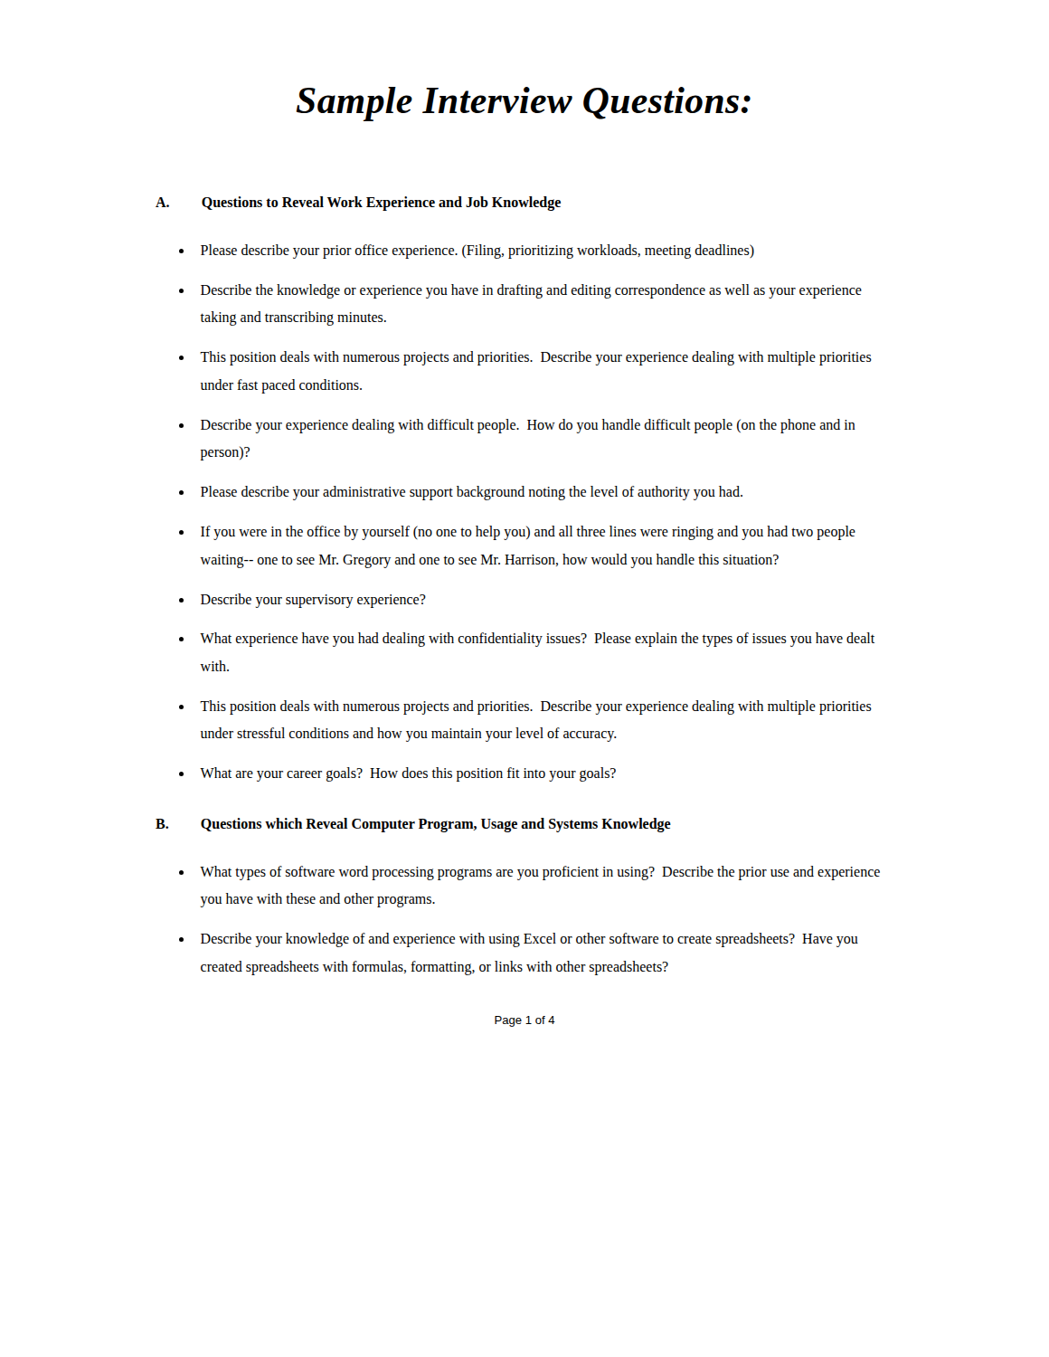Sample Interview Questions:
A. Questions to Reveal Work Experience and Job Knowledge
Please describe your prior office experience. (Filing, prioritizing workloads, meeting deadlines)
Describe the knowledge or experience you have in drafting and editing correspondence as well as your experience taking and transcribing minutes.
This position deals with numerous projects and priorities. Describe your experience dealing with multiple priorities under fast paced conditions.
Describe your experience dealing with difficult people. How do you handle difficult people (on the phone and in person)?
Please describe your administrative support background noting the level of authority you had.
If you were in the office by yourself (no one to help you) and all three lines were ringing and you had two people waiting-- one to see Mr. Gregory and one to see Mr. Harrison, how would you handle this situation?
Describe your supervisory experience?
What experience have you had dealing with confidentiality issues? Please explain the types of issues you have dealt with.
This position deals with numerous projects and priorities. Describe your experience dealing with multiple priorities under stressful conditions and how you maintain your level of accuracy.
What are your career goals? How does this position fit into your goals?
B. Questions which Reveal Computer Program, Usage and Systems Knowledge
What types of software word processing programs are you proficient in using? Describe the prior use and experience you have with these and other programs.
Describe your knowledge of and experience with using Excel or other software to create spreadsheets? Have you created spreadsheets with formulas, formatting, or links with other spreadsheets?
Page 1 of 4